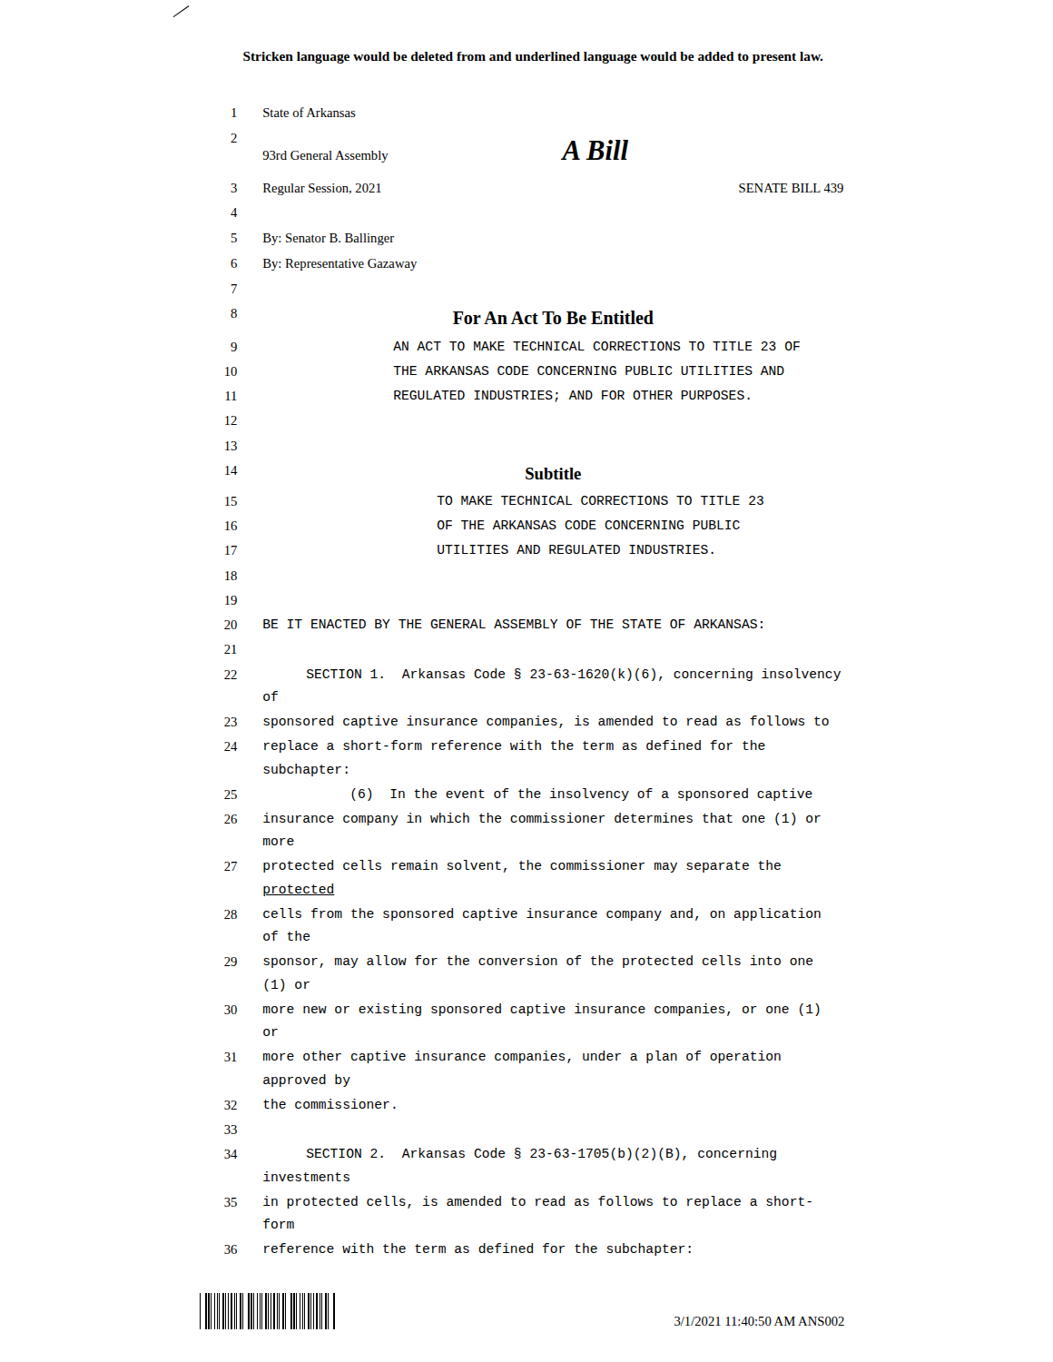Stricken language would be deleted from and underlined language would be added to present law.
| 1 | State of Arkansas |
| 2 | 93rd General Assembly A Bill |
| 3 | Regular Session, 2021 SENATE BILL 439 |
| 4 | |
| 5 | By: Senator B. Ballinger |
| 6 | By: Representative Gazaway |
| 7 | |
| 8 | For An Act To Be Entitled |
| 9 | AN ACT TO MAKE TECHNICAL CORRECTIONS TO TITLE 23 OF |
| 10 | THE ARKANSAS CODE CONCERNING PUBLIC UTILITIES AND |
| 11 | REGULATED INDUSTRIES; AND FOR OTHER PURPOSES. |
| 12 | |
| 13 | |
| 14 | Subtitle |
| 15 | TO MAKE TECHNICAL CORRECTIONS TO TITLE 23 |
| 16 | OF THE ARKANSAS CODE CONCERNING PUBLIC |
| 17 | UTILITIES AND REGULATED INDUSTRIES. |
| 18 | |
| 19 | |
| 20 | BE IT ENACTED BY THE GENERAL ASSEMBLY OF THE STATE OF ARKANSAS: |
| 21 | |
| 22 | SECTION 1. Arkansas Code § 23-63-1620(k)(6), concerning insolvency of |
| 23 | sponsored captive insurance companies, is amended to read as follows to |
| 24 | replace a short-form reference with the term as defined for the subchapter: |
| 25 | (6) In the event of the insolvency of a sponsored captive |
| 26 | insurance company in which the commissioner determines that one (1) or more |
| 27 | protected cells remain solvent, the commissioner may separate the protected |
| 28 | cells from the sponsored captive insurance company and, on application of the |
| 29 | sponsor, may allow for the conversion of the protected cells into one (1) or |
| 30 | more new or existing sponsored captive insurance companies, or one (1) or |
| 31 | more other captive insurance companies, under a plan of operation approved by |
| 32 | the commissioner. |
| 33 | |
| 34 | SECTION 2. Arkansas Code § 23-63-1705(b)(2)(B), concerning investments |
| 35 | in protected cells, is amended to read as follows to replace a short-form |
| 36 | reference with the term as defined for the subchapter: |
3/1/2021 11:40:50 AM ANS002